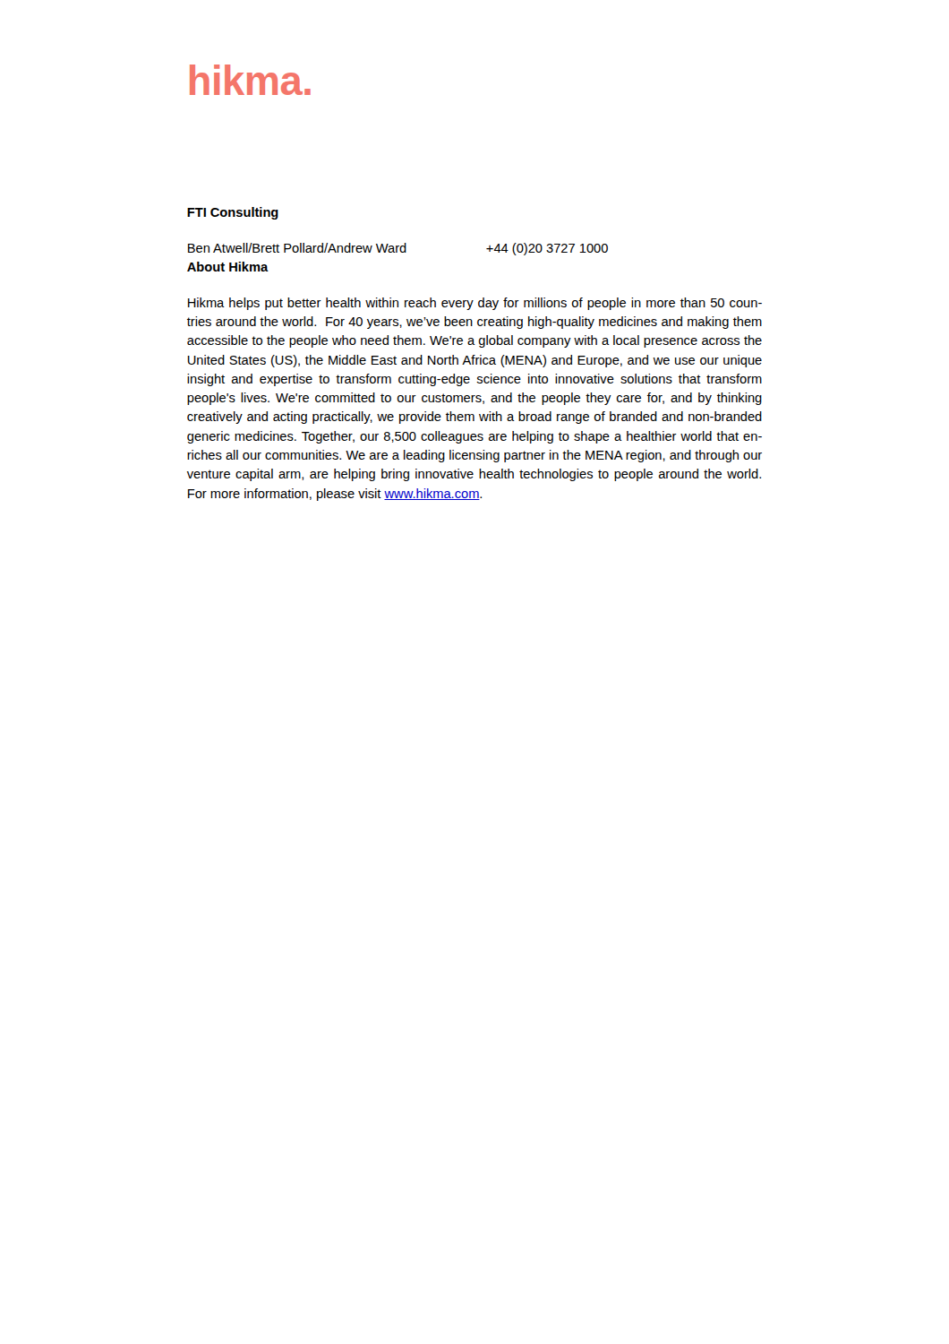hikma.
FTI Consulting
Ben Atwell/Brett Pollard/Andrew Ward
+44 (0)20 3727 1000
About Hikma
Hikma helps put better health within reach every day for millions of people in more than 50 countries around the world. For 40 years, we’ve been creating high-quality medicines and making them accessible to the people who need them. We're a global company with a local presence across the United States (US), the Middle East and North Africa (MENA) and Europe, and we use our unique insight and expertise to transform cutting-edge science into innovative solutions that transform people's lives. We're committed to our customers, and the people they care for, and by thinking creatively and acting practically, we provide them with a broad range of branded and non-branded generic medicines. Together, our 8,500 colleagues are helping to shape a healthier world that enriches all our communities. We are a leading licensing partner in the MENA region, and through our venture capital arm, are helping bring innovative health technologies to people around the world. For more information, please visit www.hikma.com.